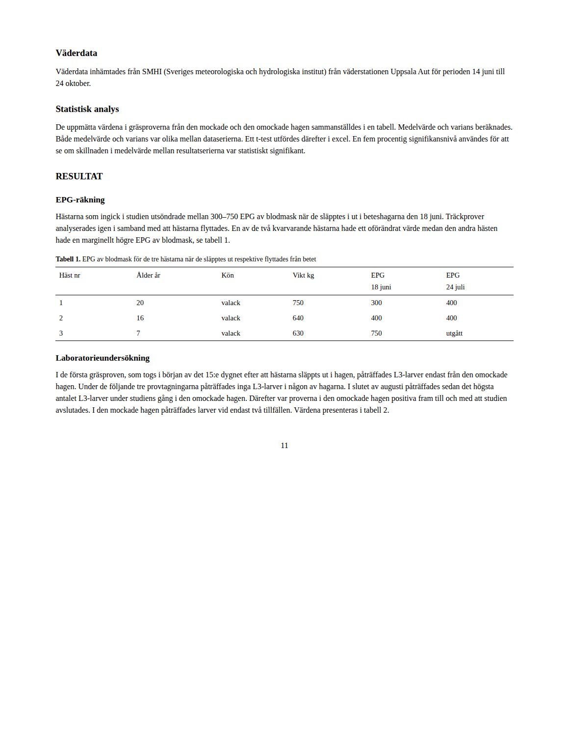Väderdata
Väderdata inhämtades från SMHI (Sveriges meteorologiska och hydrologiska institut) från väderstationen Uppsala Aut för perioden 14 juni till 24 oktober.
Statistisk analys
De uppmätta värdena i gräsproverna från den mockade och den omockade hagen sammanställdes i en tabell. Medelvärde och varians beräknades. Både medelvärde och varians var olika mellan dataserierna. Ett t-test utfördes därefter i excel. En fem procentig signifikansnivå användes för att se om skillnaden i medelvärde mellan resultatserierna var statistiskt signifikant.
RESULTAT
EPG-räkning
Hästarna som ingick i studien utsöndrade mellan 300–750 EPG av blodmask när de släpptes i ut i beteshagarna den 18 juni. Träckprover analyserades igen i samband med att hästarna flyttades. En av de två kvarvarande hästarna hade ett oförändrat värde medan den andra hästen hade en marginellt högre EPG av blodmask, se tabell 1.
Tabell 1. EPG av blodmask för de tre hästarna när de släpptes ut respektive flyttades från betet
| Häst nr | Ålder år | Kön | Vikt kg | EPG | EPG |
| --- | --- | --- | --- | --- | --- |
| | | | | 18 juni | 24 juli |
| 1 | 20 | valack | 750 | 300 | 400 |
| 2 | 16 | valack | 640 | 400 | 400 |
| 3 | 7 | valack | 630 | 750 | utgått |
Laboratorieundersökning
I de första gräsproven, som togs i början av det 15:e dygnet efter att hästarna släppts ut i hagen, påträffades L3-larver endast från den omockade hagen. Under de följande tre provtagningarna påträffades inga L3-larver i någon av hagarna. I slutet av augusti påträffades sedan det högsta antalet L3-larver under studiens gång i den omockade hagen. Därefter var proverna i den omockade hagen positiva fram till och med att studien avslutades. I den mockade hagen påträffades larver vid endast två tillfällen. Värdena presenteras i tabell 2.
11